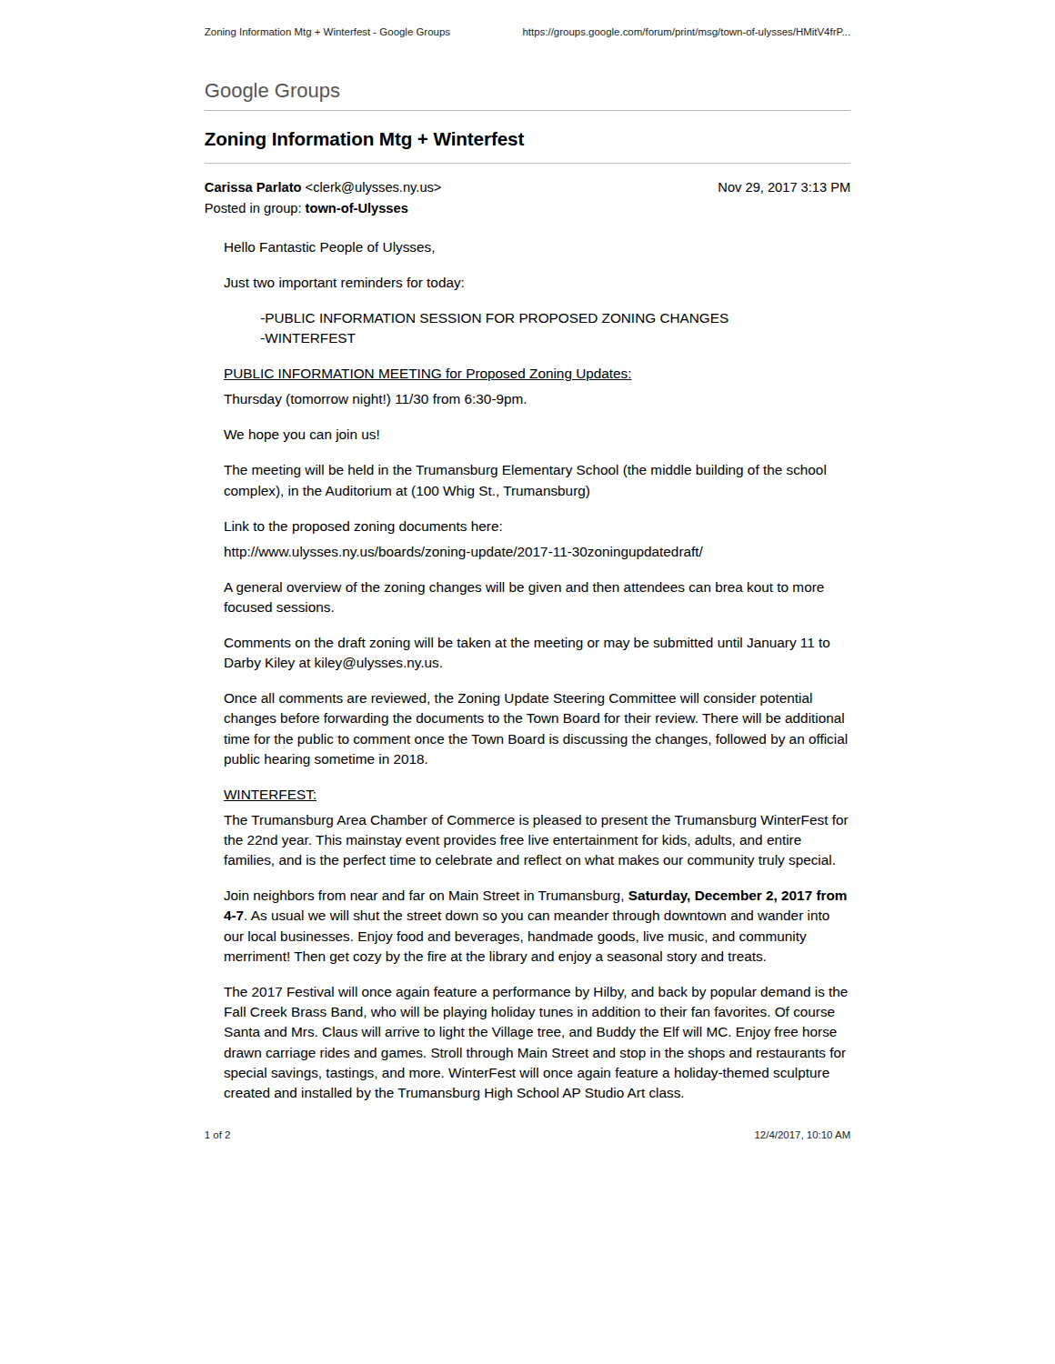Zoning Information Mtg + Winterfest - Google Groups
https://groups.google.com/forum/print/msg/town-of-ulysses/HMitV4frP...
Google Groups
Zoning Information Mtg + Winterfest
Carissa Parlato <clerk@ulysses.ny.us>
Nov 29, 2017 3:13 PM
Posted in group: town-of-Ulysses
Hello Fantastic People of Ulysses,
Just two important reminders for today:
-PUBLIC INFORMATION SESSION FOR PROPOSED ZONING CHANGES
-WINTERFEST
PUBLIC INFORMATION MEETING for Proposed Zoning Updates:
Thursday (tomorrow night!) 11/30 from 6:30-9pm.
We hope you can join us!
The meeting will be held in the Trumansburg Elementary School (the middle building of the school complex), in the Auditorium at (100 Whig St., Trumansburg)
Link to the proposed zoning documents here:
http://www.ulysses.ny.us/boards/zoning-update/2017-11-30zoningupdatedraft/
A general overview of the zoning changes will be given and then attendees can brea kout to more focused sessions.
Comments on the draft zoning will be taken at the meeting or may be submitted until January 11 to Darby Kiley at kiley@ulysses.ny.us.
Once all comments are reviewed, the Zoning Update Steering Committee will consider potential changes before forwarding the documents to the Town Board for their review. There will be additional time for the public to comment once the Town Board is discussing the changes, followed by an official public hearing sometime in 2018.
WINTERFEST:
The Trumansburg Area Chamber of Commerce is pleased to present the Trumansburg WinterFest for the 22nd year. This mainstay event provides free live entertainment for kids, adults, and entire families, and is the perfect time to celebrate and reflect on what makes our community truly special.
Join neighbors from near and far on Main Street in Trumansburg, Saturday, December 2, 2017 from 4-7. As usual we will shut the street down so you can meander through downtown and wander into our local businesses. Enjoy food and beverages, handmade goods, live music, and community merriment! Then get cozy by the fire at the library and enjoy a seasonal story and treats.
The 2017 Festival will once again feature a performance by Hilby, and back by popular demand is the Fall Creek Brass Band, who will be playing holiday tunes in addition to their fan favorites. Of course Santa and Mrs. Claus will arrive to light the Village tree, and Buddy the Elf will MC. Enjoy free horse drawn carriage rides and games. Stroll through Main Street and stop in the shops and restaurants for special savings, tastings, and more. WinterFest will once again feature a holiday-themed sculpture created and installed by the Trumansburg High School AP Studio Art class.
1 of 2
12/4/2017, 10:10 AM